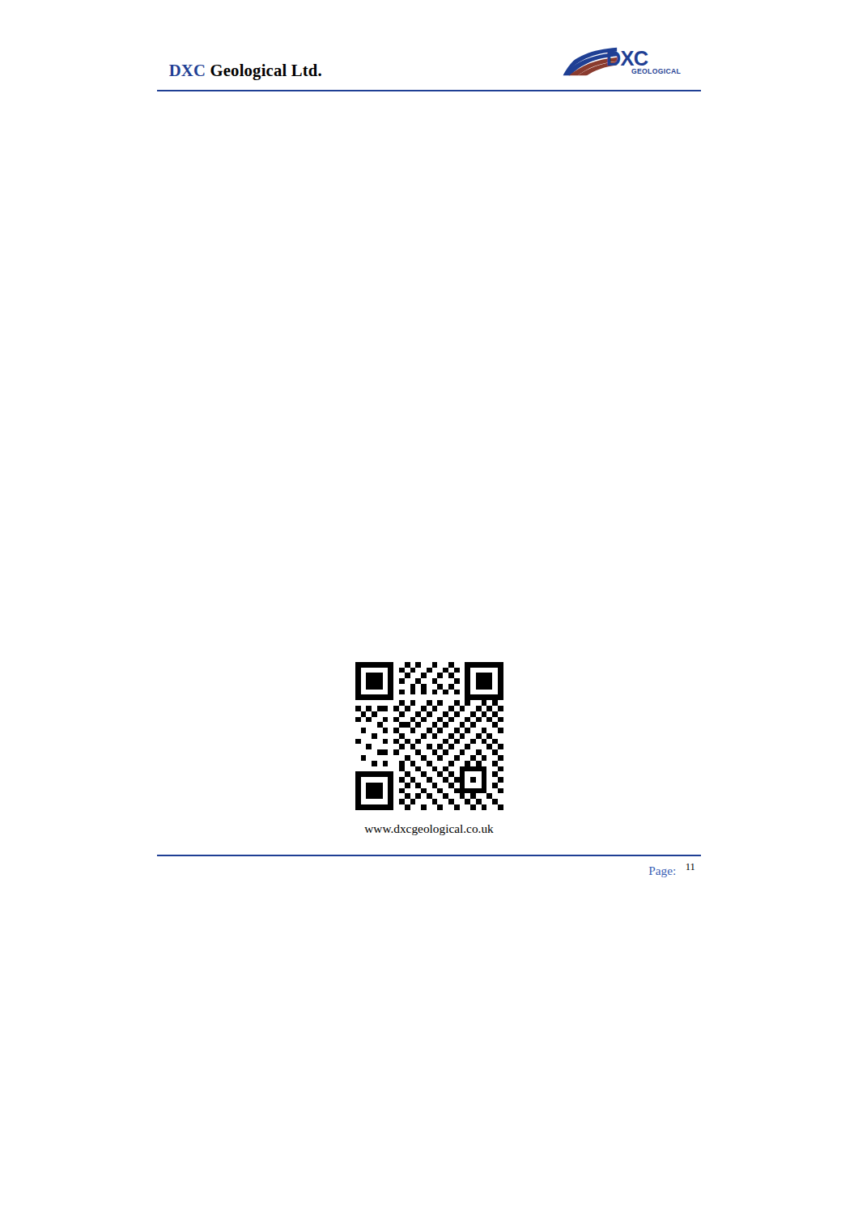DXC Geological Ltd.
DXC GEOLOGICAL
www.dxcgeological.co.uk
Page: 11